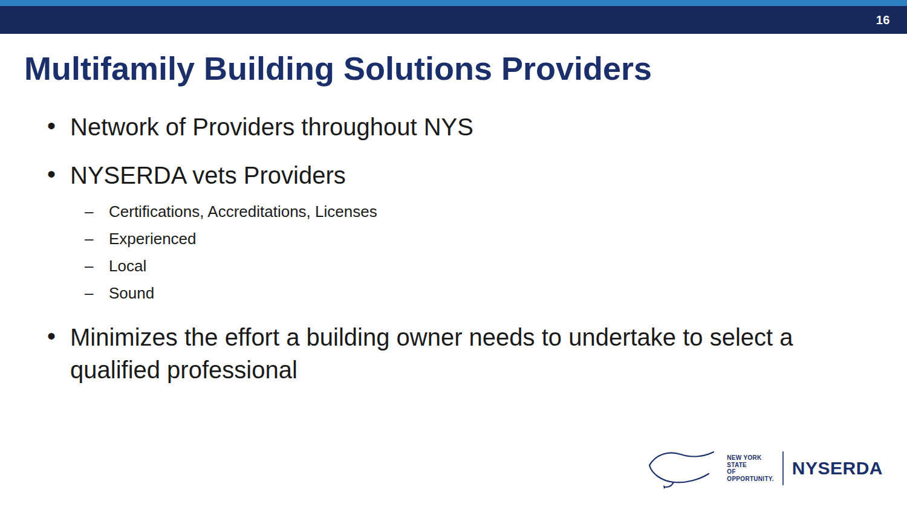16
Multifamily Building Solutions Providers
Network of Providers throughout NYS
NYSERDA vets Providers
Certifications, Accreditations, Licenses
Experienced
Local
Sound
Minimizes the effort a building owner needs to undertake to select a qualified professional
NEW YORK
STATE
OF
OPPORTUNITY.
NYSERDA